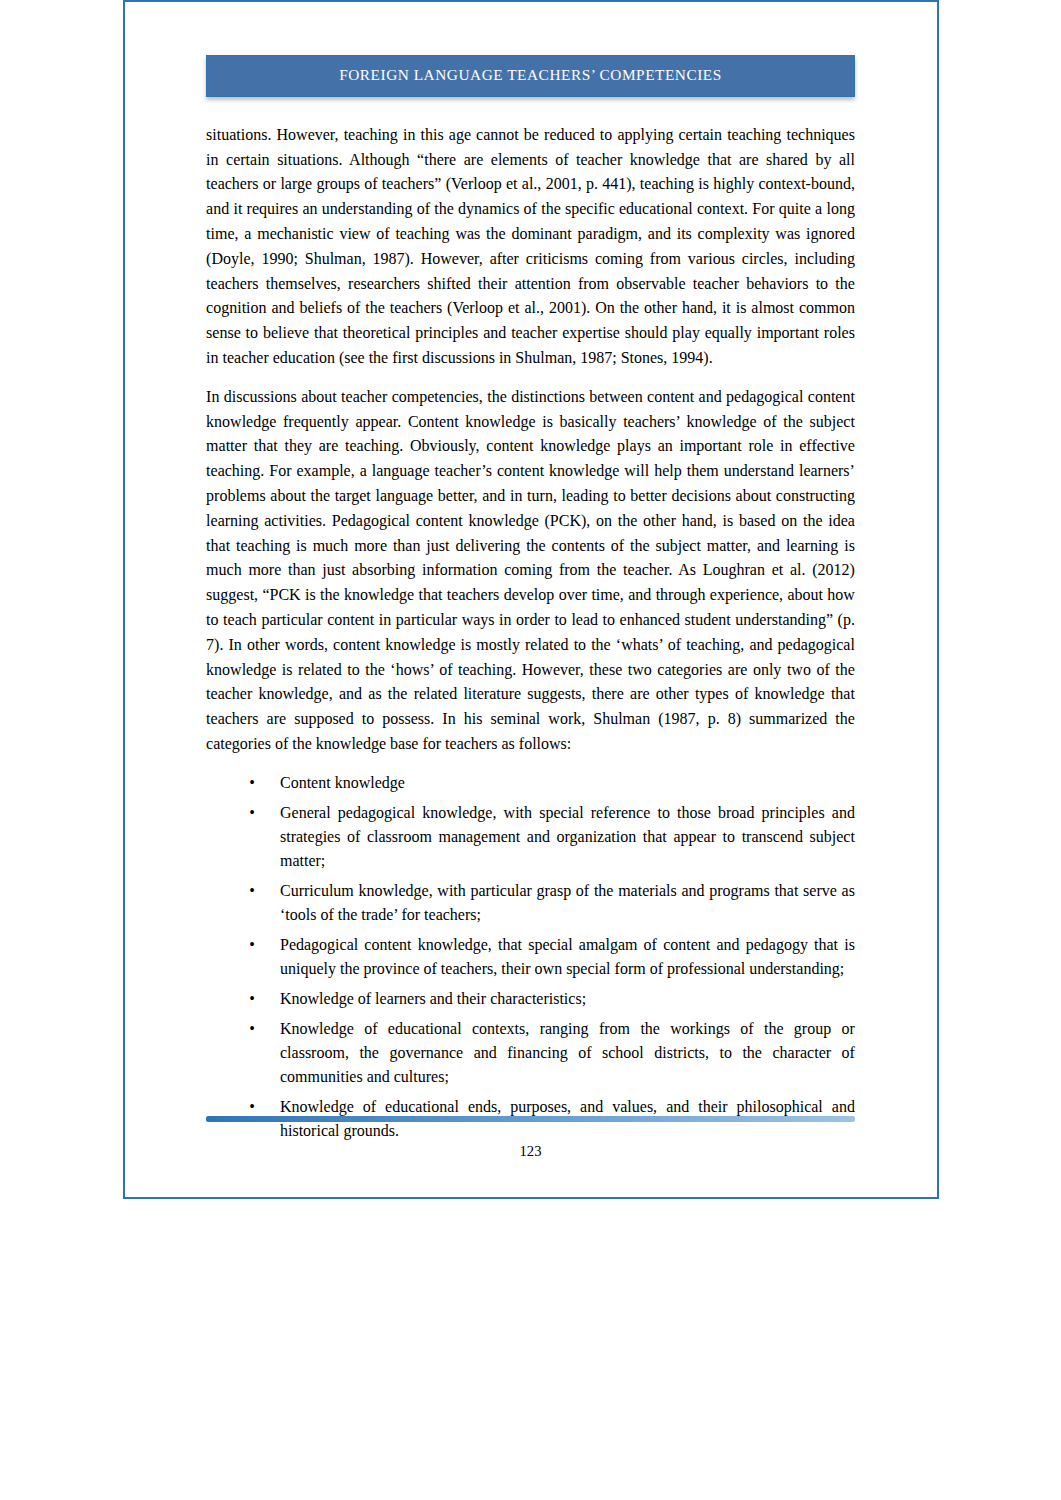FOREIGN LANGUAGE TEACHERS’ COMPETENCIES
situations. However, teaching in this age cannot be reduced to applying certain teaching techniques in certain situations. Although “there are elements of teacher knowledge that are shared by all teachers or large groups of teachers” (Verloop et al., 2001, p. 441), teaching is highly context-bound, and it requires an understanding of the dynamics of the specific educational context. For quite a long time, a mechanistic view of teaching was the dominant paradigm, and its complexity was ignored (Doyle, 1990; Shulman, 1987). However, after criticisms coming from various circles, including teachers themselves, researchers shifted their attention from observable teacher behaviors to the cognition and beliefs of the teachers (Verloop et al., 2001). On the other hand, it is almost common sense to believe that theoretical principles and teacher expertise should play equally important roles in teacher education (see the first discussions in Shulman, 1987; Stones, 1994).
In discussions about teacher competencies, the distinctions between content and pedagogical content knowledge frequently appear. Content knowledge is basically teachers’ knowledge of the subject matter that they are teaching. Obviously, content knowledge plays an important role in effective teaching. For example, a language teacher’s content knowledge will help them understand learners’ problems about the target language better, and in turn, leading to better decisions about constructing learning activities. Pedagogical content knowledge (PCK), on the other hand, is based on the idea that teaching is much more than just delivering the contents of the subject matter, and learning is much more than just absorbing information coming from the teacher. As Loughran et al. (2012) suggest, “PCK is the knowledge that teachers develop over time, and through experience, about how to teach particular content in particular ways in order to lead to enhanced student understanding” (p. 7). In other words, content knowledge is mostly related to the ‘whats’ of teaching, and pedagogical knowledge is related to the ‘hows’ of teaching. However, these two categories are only two of the teacher knowledge, and as the related literature suggests, there are other types of knowledge that teachers are supposed to possess. In his seminal work, Shulman (1987, p. 8) summarized the categories of the knowledge base for teachers as follows:
Content knowledge
General pedagogical knowledge, with special reference to those broad principles and strategies of classroom management and organization that appear to transcend subject matter;
Curriculum knowledge, with particular grasp of the materials and programs that serve as ‘tools of the trade’ for teachers;
Pedagogical content knowledge, that special amalgam of content and pedagogy that is uniquely the province of teachers, their own special form of professional understanding;
Knowledge of learners and their characteristics;
Knowledge of educational contexts, ranging from the workings of the group or classroom, the governance and financing of school districts, to the character of communities and cultures;
Knowledge of educational ends, purposes, and values, and their philosophical and historical grounds.
123